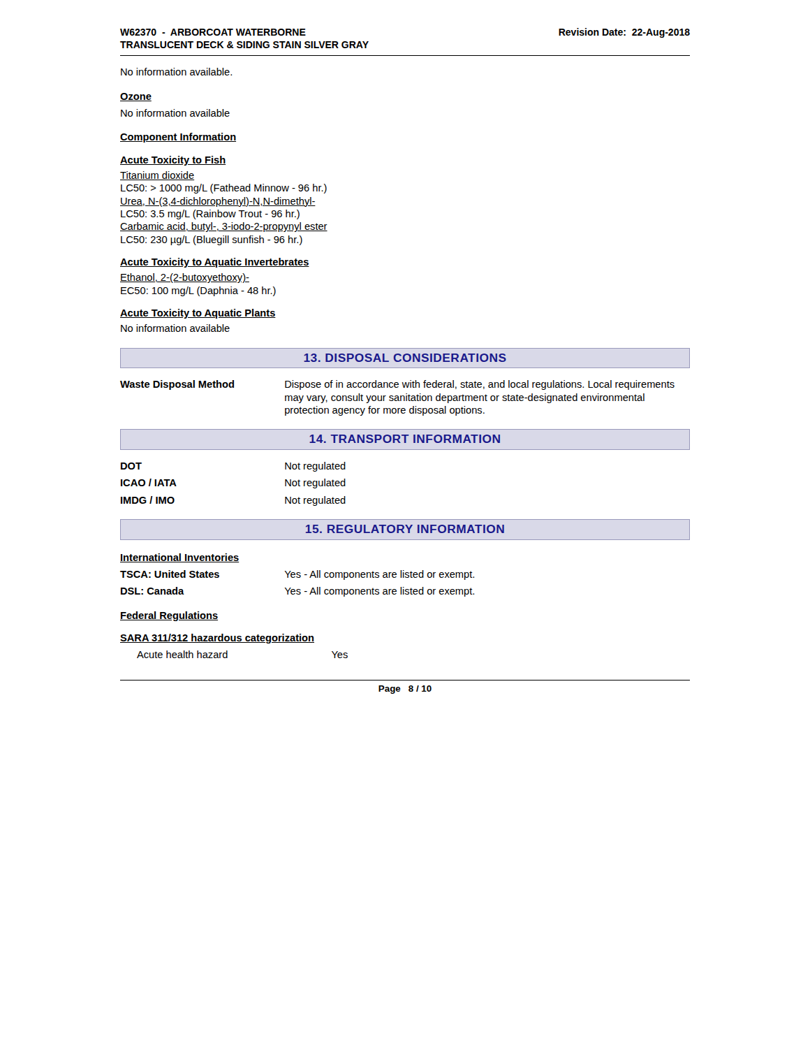W62370 - ARBORCOAT WATERBORNE
TRANSLUCENT DECK & SIDING STAIN SILVER GRAY
Revision Date: 22-Aug-2018
No information available.
Ozone
No information available
Component Information
Acute Toxicity to Fish
Titanium dioxide
LC50: > 1000 mg/L (Fathead Minnow - 96 hr.)
Urea, N-(3,4-dichlorophenyl)-N,N-dimethyl-
LC50: 3.5 mg/L (Rainbow Trout - 96 hr.)
Carbamic acid, butyl-, 3-iodo-2-propynyl ester
LC50: 230 µg/L (Bluegill sunfish - 96 hr.)
Acute Toxicity to Aquatic Invertebrates
Ethanol, 2-(2-butoxyethoxy)-
EC50: 100 mg/L (Daphnia - 48 hr.)
Acute Toxicity to Aquatic Plants
No information available
13. DISPOSAL CONSIDERATIONS
Waste Disposal Method
Dispose of in accordance with federal, state, and local regulations. Local requirements may vary, consult your sanitation department or state-designated environmental protection agency for more disposal options.
14. TRANSPORT INFORMATION
DOT
Not regulated
ICAO / IATA
Not regulated
IMDG / IMO
Not regulated
15. REGULATORY INFORMATION
International Inventories
TSCA: United States
Yes - All components are listed or exempt.
DSL: Canada
Yes - All components are listed or exempt.
Federal Regulations
SARA 311/312 hazardous categorization
Acute health hazard
Yes
Page 8 / 10